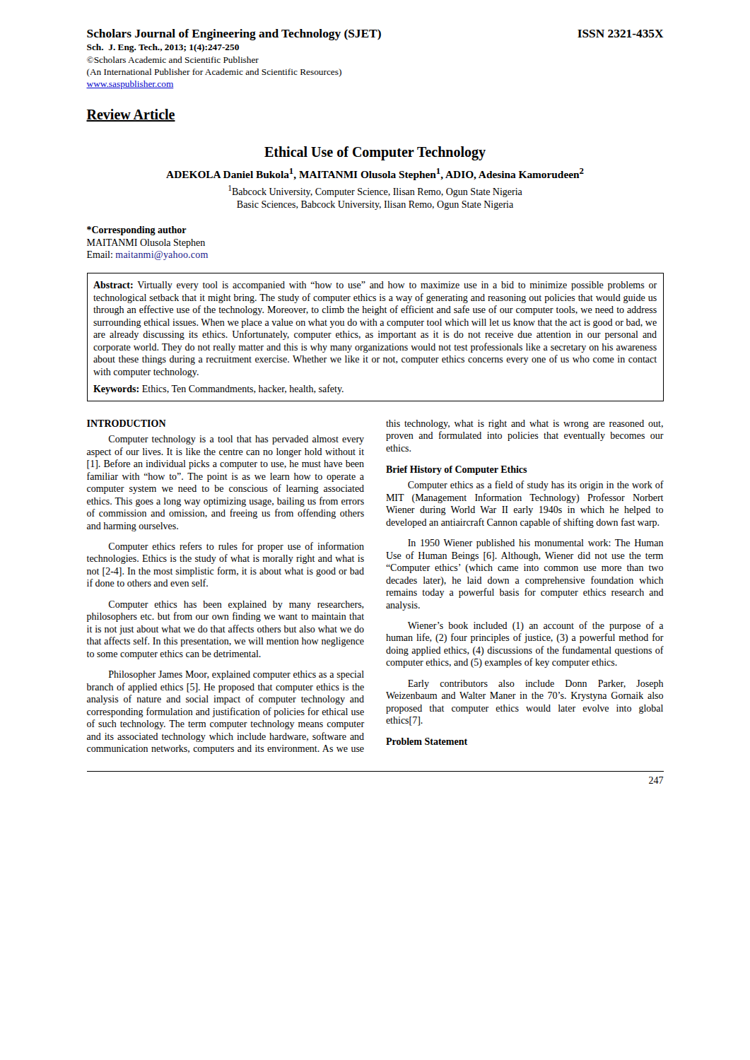Scholars Journal of Engineering and Technology (SJET) ISSN 2321-435X
Sch. J. Eng. Tech., 2013; 1(4):247-250
©Scholars Academic and Scientific Publisher
(An International Publisher for Academic and Scientific Resources)
www.saspublisher.com
Review Article
Ethical Use of Computer Technology
ADEKOLA Daniel Bukola1, MAITANMI Olusola Stephen1, ADIO, Adesina Kamorudeen2
1Babcock University, Computer Science, Ilisan Remo, Ogun State Nigeria
Basic Sciences, Babcock University, Ilisan Remo, Ogun State Nigeria
*Corresponding author
MAITANMI Olusola Stephen
Email: maitanmi@yahoo.com
Abstract: Virtually every tool is accompanied with “how to use” and how to maximize use in a bid to minimize possible problems or technological setback that it might bring. The study of computer ethics is a way of generating and reasoning out policies that would guide us through an effective use of the technology. Moreover, to climb the height of efficient and safe use of our computer tools, we need to address surrounding ethical issues. When we place a value on what you do with a computer tool which will let us know that the act is good or bad, we are already discussing its ethics. Unfortunately, computer ethics, as important as it is do not receive due attention in our personal and corporate world. They do not really matter and this is why many organizations would not test professionals like a secretary on his awareness about these things during a recruitment exercise. Whether we like it or not, computer ethics concerns every one of us who come in contact with computer technology.
Keywords: Ethics, Ten Commandments, hacker, health, safety.
INTRODUCTION
Computer technology is a tool that has pervaded almost every aspect of our lives. It is like the centre can no longer hold without it [1]. Before an individual picks a computer to use, he must have been familiar with “how to”. The point is as we learn how to operate a computer system we need to be conscious of learning associated ethics. This goes a long way optimizing usage, bailing us from errors of commission and omission, and freeing us from offending others and harming ourselves.
Computer ethics refers to rules for proper use of information technologies. Ethics is the study of what is morally right and what is not [2-4]. In the most simplistic form, it is about what is good or bad if done to others and even self.
Computer ethics has been explained by many researchers, philosophers etc. but from our own finding we want to maintain that it is not just about what we do that affects others but also what we do that affects self. In this presentation, we will mention how negligence to some computer ethics can be detrimental.
Philosopher James Moor, explained computer ethics as a special branch of applied ethics [5]. He proposed that computer ethics is the analysis of nature and social impact of computer technology and corresponding formulation and justification of policies for ethical use of such technology. The term computer technology means computer and its associated technology which include hardware, software and communication networks, computers and its environment. As we use this technology, what is right and what is wrong are reasoned out, proven and formulated into policies that eventually becomes our ethics.
Brief History of Computer Ethics
Computer ethics as a field of study has its origin in the work of MIT (Management Information Technology) Professor Norbert Wiener during World War II early 1940s in which he helped to developed an antiaircraft Cannon capable of shifting down fast warp.
In 1950 Wiener published his monumental work: The Human Use of Human Beings [6]. Although, Wiener did not use the term “Computer ethics’ (which came into common use more than two decades later), he laid down a comprehensive foundation which remains today a powerful basis for computer ethics research and analysis.
Wiener’s book included (1) an account of the purpose of a human life, (2) four principles of justice, (3) a powerful method for doing applied ethics, (4) discussions of the fundamental questions of computer ethics, and (5) examples of key computer ethics.
Early contributors also include Donn Parker, Joseph Weizenbaum and Walter Maner in the 70’s. Krystyna Gornaik also proposed that computer ethics would later evolve into global ethics[7].
Problem Statement
247